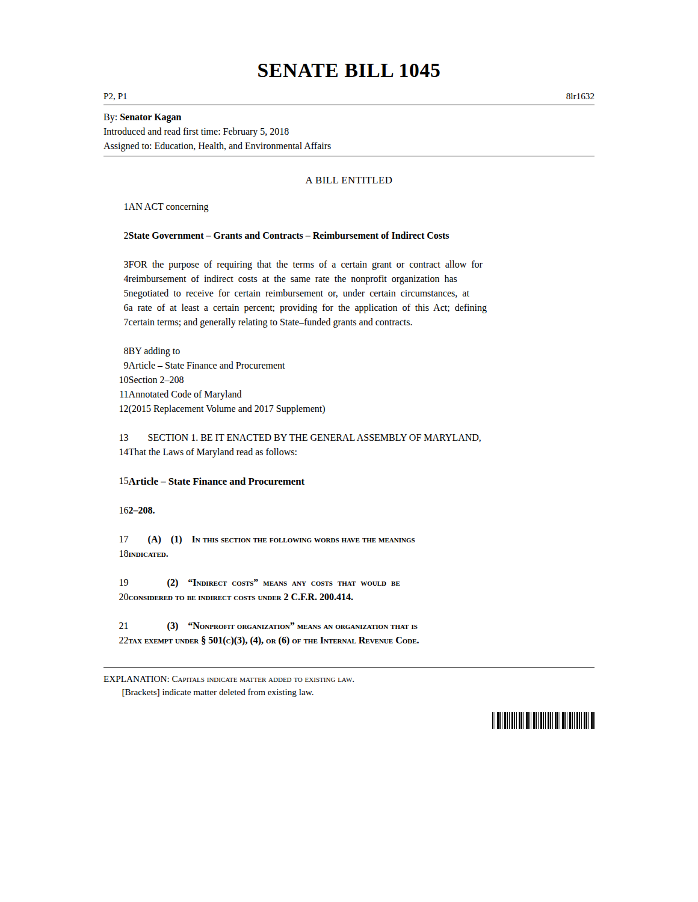SENATE BILL 1045
P2, P1 8lr1632
By: Senator Kagan
Introduced and read first time: February 5, 2018
Assigned to: Education, Health, and Environmental Affairs
A BILL ENTITLED
| 1 | AN ACT concerning |
| 2 | State Government – Grants and Contracts – Reimbursement of Indirect Costs |
| 3 | FOR the purpose of requiring that the terms of a certain grant or contract allow for |
| 4 | reimbursement of indirect costs at the same rate the nonprofit organization has |
| 5 | negotiated to receive for certain reimbursement or, under certain circumstances, at |
| 6 | a rate of at least a certain percent; providing for the application of this Act; defining |
| 7 | certain terms; and generally relating to State–funded grants and contracts. |
| 8 | BY adding to |
| 9 | Article – State Finance and Procurement |
| 10 | Section 2–208 |
| 11 | Annotated Code of Maryland |
| 12 | (2015 Replacement Volume and 2017 Supplement) |
| 13 | SECTION 1. BE IT ENACTED BY THE GENERAL ASSEMBLY OF MARYLAND, |
| 14 | That the Laws of Maryland read as follows: |
| 15 | Article – State Finance and Procurement |
| 16 | 2–208. |
| 17 | (A) (1) In this section the following words have the meanings |
| 18 | indicated. |
| 19 | (2) “Indirect costs” means any costs that would be |
| 20 | considered to be indirect costs under 2 C.F.R. 200.414. |
| 21 | (3) “Nonprofit organization” means an organization that is |
| 22 | tax exempt under § 501(c)(3), (4), or (6) of the Internal Revenue Code. |
EXPLANATION: Capitals indicate matter added to existing law.
[Brackets] indicate matter deleted from existing law.